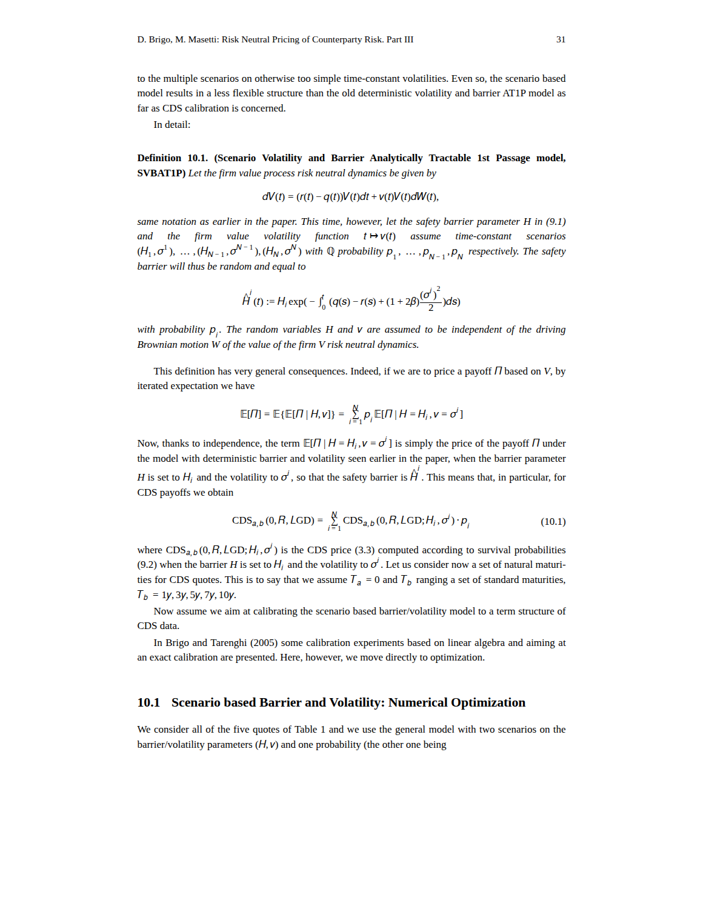D. Brigo, M. Masetti: Risk Neutral Pricing of Counterparty Risk. Part III 31
to the multiple scenarios on otherwise too simple time-constant volatilities. Even so, the scenario based model results in a less flexible structure than the old deterministic volatility and barrier AT1P model as far as CDS calibration is concerned.
In detail:
Definition 10.1. (Scenario Volatility and Barrier Analytically Tractable 1st Passage model, SVBAT1P) Let the firm value process risk neutral dynamics be given by
dV(t) = (r(t) − q(t)) V(t)dt + ν(t) V(t) dW(t) ,
same notation as earlier in the paper. This time, however, let the safety barrier parameter H in (9.1) and the firm value volatility function t↦ν(t) assume time-constant scenarios (H1,σ1),…,(HN−1,σN−1),(HN,σN) with ℚ probability p1,…,pN−1,pN respectively. The safety barrier will thus be random and equal to
H^i (t) := Hi exp ( − ∫0t ( q(s) − r(s) + (1+2β) (σi)2 2 ) ds )
with probability pi. The random variables H and ν are assumed to be independent of the driving Brownian motion W of the value of the firm V risk neutral dynamics.
This definition has very general consequences. Indeed, if we are to price a payoff Π based on V, by iterated expectation we have
𝔼[Π] = 𝔼 { 𝔼[Π|H,ν] } = ∑ i=1 N pi 𝔼[Π|H=Hi,ν=σi]
Now, thanks to independence, the term 𝔼[Π|H=Hi,ν=σi] is simply the price of the payoff Π under the model with deterministic barrier and volatility seen earlier in the paper, when the barrier parameter H is set to Hi and the volatility to σi, so that the safety barrier is H^i. This means that, in particular, for CDS payoffs we obtain
CDSa,b (0,R,LGD) = ∑ i=1 N CDSa,b (0,R,LGD;Hi,σi) ⋅ pi
(10.1)
where CDSa,b(0,R,LGD;Hi,σi) is the CDS price (3.3) computed according to survival probabilities (9.2) when the barrier H is set to Hi and the volatility to σi. Let us consider now a set of natural maturities for CDS quotes. This is to say that we assume Ta=0 and Tb ranging a set of standard maturities, Tb=1y,3y,5y,7y,10y.
Now assume we aim at calibrating the scenario based barrier/volatility model to a term structure of CDS data.
In Brigo and Tarenghi (2005) some calibration experiments based on linear algebra and aiming at an exact calibration are presented. Here, however, we move directly to optimization.
10.1 Scenario based Barrier and Volatility: Numerical Optimization
We consider all of the five quotes of Table 1 and we use the general model with two scenarios on the barrier/volatility parameters (H,ν) and one probability (the other one being